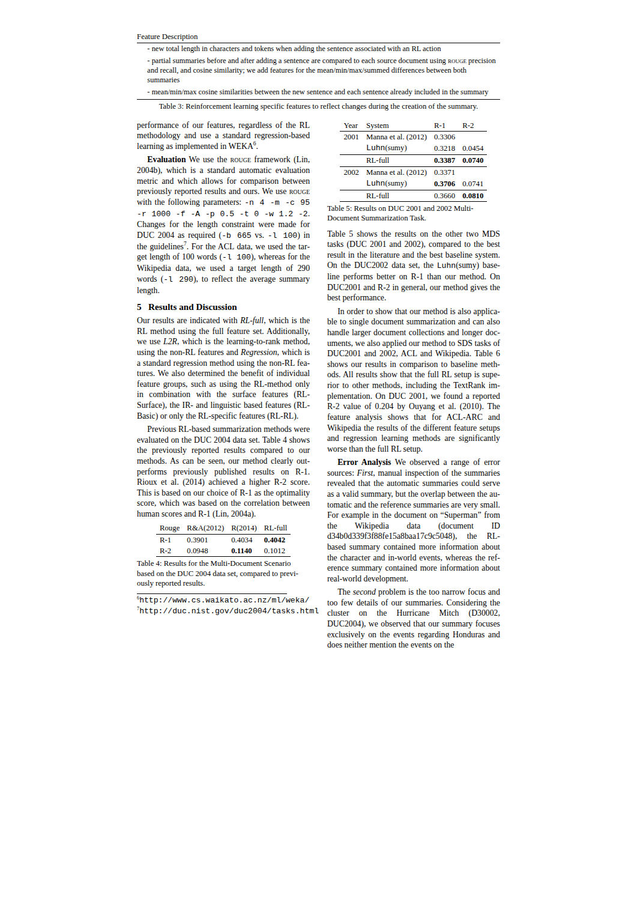| Feature Description |
| --- |
| - new total length in characters and tokens when adding the sentence associated with an RL action |
| - partial summaries before and after adding a sentence are compared to each source document using rouge precision and recall, and cosine similarity; we add features for the mean/min/max/summed differences between both summaries |
| - mean/min/max cosine similarities between the new sentence and each sentence already included in the summary |
Table 3: Reinforcement learning specific features to reflect changes during the creation of the summary.
performance of our features, regardless of the RL methodology and use a standard regression-based learning as implemented in WEKA6.
Evaluation We use the rouge framework (Lin, 2004b), which is a standard automatic evaluation metric and which allows for comparison between previously reported results and ours. We use rouge with the following parameters: -n 4 -m -c 95 -r 1000 -f -A -p 0.5 -t 0 -w 1.2 -2. Changes for the length constraint were made for DUC 2004 as required (-b 665 vs. -l 100) in the guidelines7. For the ACL data, we used the target length of 100 words (-l 100), whereas for the Wikipedia data, we used a target length of 290 words (-l 290), to reflect the average summary length.
5 Results and Discussion
Our results are indicated with RL-full, which is the RL method using the full feature set. Additionally, we use L2R, which is the learning-to-rank method, using the non-RL features and Regression, which is a standard regression method using the non-RL features. We also determined the benefit of individual feature groups, such as using the RL-method only in combination with the surface features (RL-Surface), the IR- and linguistic based features (RL-Basic) or only the RL-specific features (RL-RL).
Previous RL-based summarization methods were evaluated on the DUC 2004 data set. Table 4 shows the previously reported results compared to our methods. As can be seen, our method clearly outperforms previously published results on R-1. Rioux et al. (2014) achieved a higher R-2 score. This is based on our choice of R-1 as the optimality score, which was based on the correlation between human scores and R-1 (Lin, 2004a).
| Rouge | R&A(2012) | R(2014) | RL-full |
| --- | --- | --- | --- |
| R-1 | 0.3901 | 0.4034 | 0.4042 |
| R-2 | 0.0948 | 0.1140 | 0.1012 |
Table 4: Results for the Multi-Document Scenario based on the DUC 2004 data set, compared to previously reported results.
6http://www.cs.waikato.ac.nz/ml/weka/
7http://duc.nist.gov/duc2004/tasks.html
| Year | System | R-1 | R-2 |
| --- | --- | --- | --- |
| 2001 | Manna et al. (2012) | 0.3306 | |
| | Luhn (sumy) | 0.3218 | 0.0454 |
| | RL-full | 0.3387 | 0.0740 |
| 2002 | Manna et al. (2012) | 0.3371 | |
| | Luhn (sumy) | 0.3706 | 0.0741 |
| | RL-full | 0.3660 | 0.0810 |
Table 5: Results on DUC 2001 and 2002 Multi-Document Summarization Task.
Table 5 shows the results on the other two MDS tasks (DUC 2001 and 2002), compared to the best result in the literature and the best baseline system. On the DUC2002 data set, the Luhn(sumy) baseline performs better on R-1 than our method. On DUC2001 and R-2 in general, our method gives the best performance.
In order to show that our method is also applicable to single document summarization and can also handle larger document collections and longer documents, we also applied our method to SDS tasks of DUC2001 and 2002, ACL and Wikipedia. Table 6 shows our results in comparison to baseline methods. All results show that the full RL setup is superior to other methods, including the TextRank implementation. On DUC 2001, we found a reported R-2 value of 0.204 by Ouyang et al. (2010). The feature analysis shows that for ACL-ARC and Wikipedia the results of the different feature setups and regression learning methods are significantly worse than the full RL setup.
Error Analysis We observed a range of error sources: First, manual inspection of the summaries revealed that the automatic summaries could serve as a valid summary, but the overlap between the automatic and the reference summaries are very small. For example in the document on “Superman” from the Wikipedia data (document ID d34b0d339f3f88fe15a8baa17c9c5048), the RL-based summary contained more information about the character and in-world events, whereas the reference summary contained more information about real-world development.
The second problem is the too narrow focus and too few details of our summaries. Considering the cluster on the Hurricane Mitch (D30002, DUC2004), we observed that our summary focuses exclusively on the events regarding Honduras and does neither mention the events on the